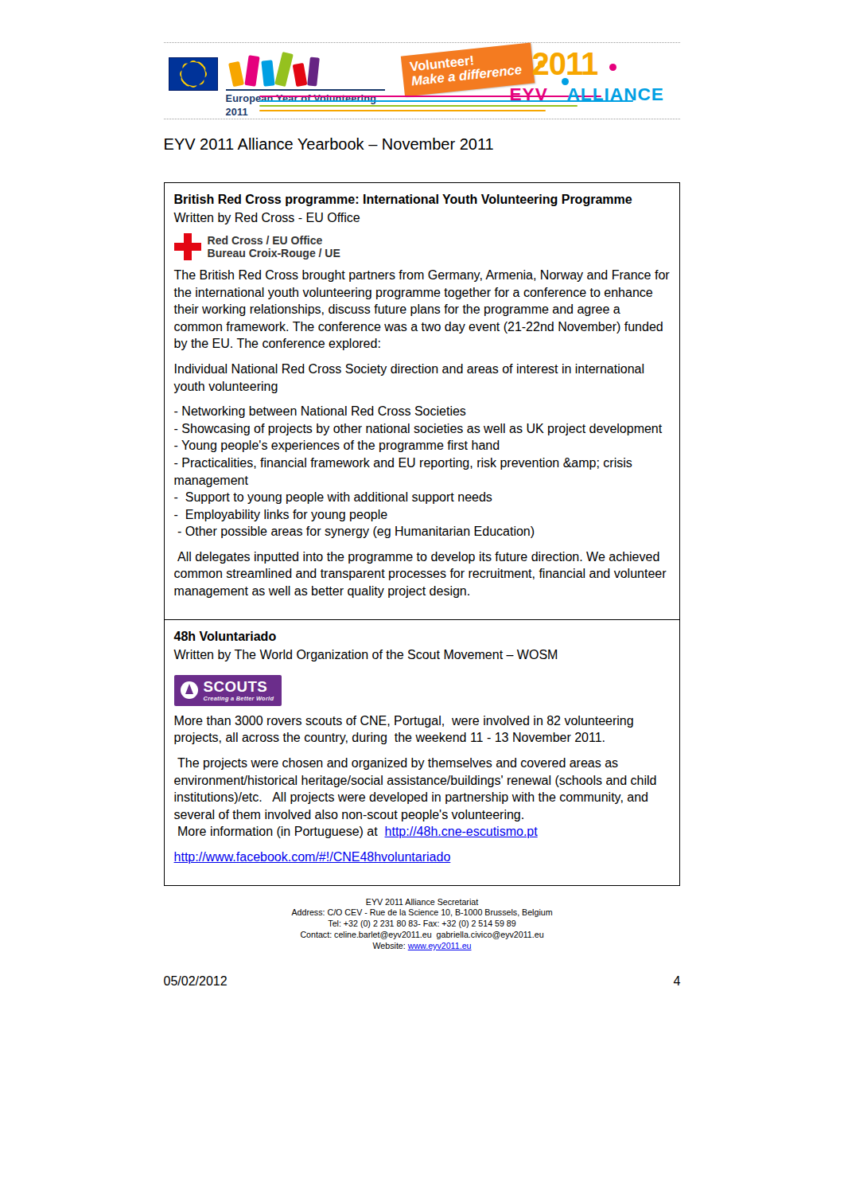European Year of Volunteering 2011
Volunteer! Make a difference
2011
EYV
ALLIANCE
EYV 2011 Alliance Yearbook – November 2011
British Red Cross programme: International Youth Volunteering Programme
Written by Red Cross - EU Office
Red Cross / EU Office
Bureau Croix-Rouge / UE
The British Red Cross brought partners from Germany, Armenia, Norway and France for the international youth volunteering programme together for a conference to enhance their working relationships, discuss future plans for the programme and agree a common framework. The conference was a two day event (21-22nd November) funded by the EU. The conference explored:
Individual National Red Cross Society direction and areas of interest in international youth volunteering
- Networking between National Red Cross Societies
- Showcasing of projects by other national societies as well as UK project development
- Young people's experiences of the programme first hand
- Practicalities, financial framework and EU reporting, risk prevention &amp; crisis management
- Support to young people with additional support needs
- Employability links for young people
- Other possible areas for synergy (eg Humanitarian Education)
All delegates inputted into the programme to develop its future direction. We achieved common streamlined and transparent processes for recruitment, financial and volunteer management as well as better quality project design.
48h Voluntariado
Written by The World Organization of the Scout Movement – WOSM
SCOUTSCreating a Better World
More than 3000 rovers scouts of CNE, Portugal, were involved in 82 volunteering projects, all across the country, during the weekend 11 - 13 November 2011.
The projects were chosen and organized by themselves and covered areas as environment/historical heritage/social assistance/buildings' renewal (schools and child institutions)/etc. All projects were developed in partnership with the community, and several of them involved also non-scout people's volunteering.
More information (in Portuguese) at http://48h.cne-escutismo.pt
http://www.facebook.com/#!/CNE48hvoluntariado
EYV 2011 Alliance Secretariat
Address: C/O CEV - Rue de la Science 10, B-1000 Brussels, Belgium
Tel: +32 (0) 2 231 80 83- Fax: +32 (0) 2 514 59 89
Contact: celine.barlet@eyv2011.eu gabriella.civico@eyv2011.eu
Website: www.eyv2011.eu
05/02/2012
4